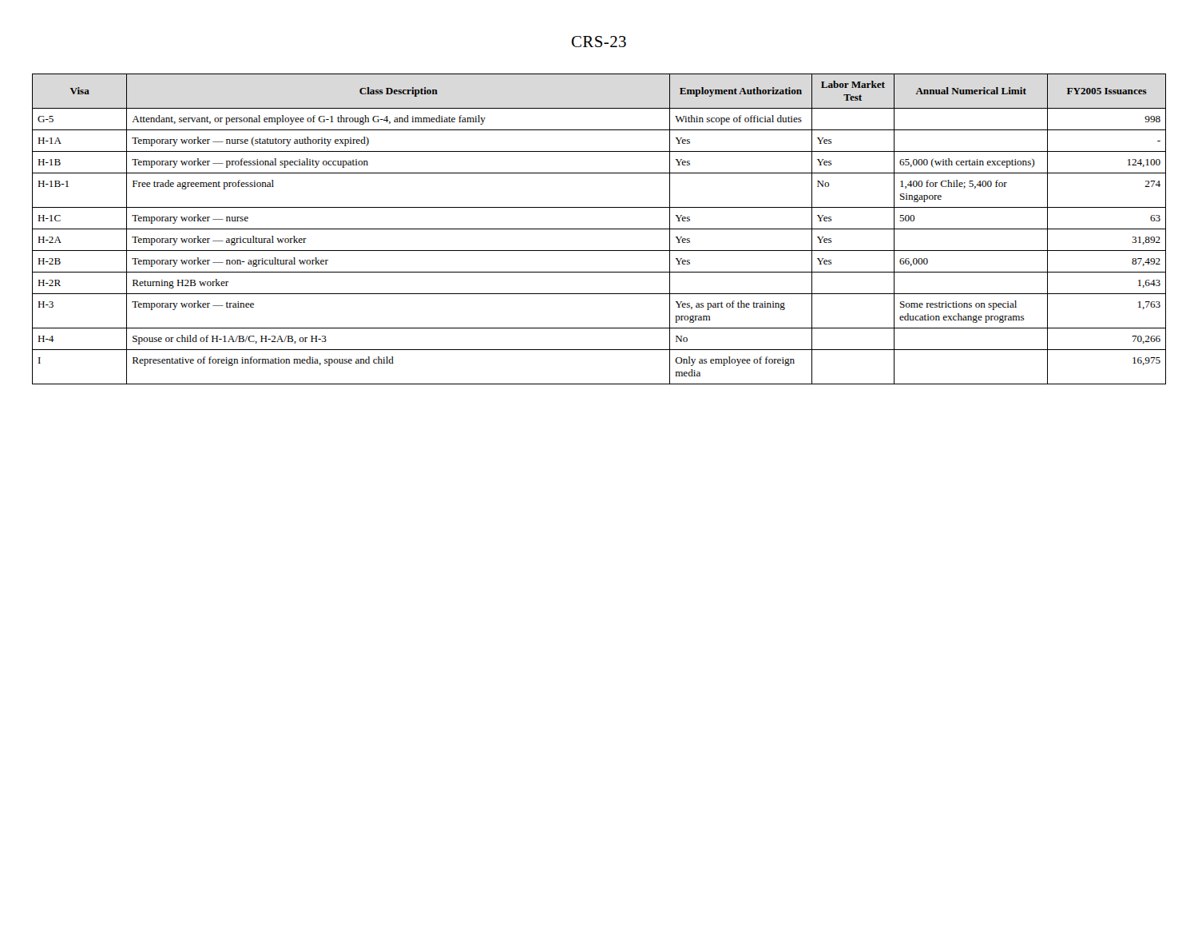CRS-23
| Visa | Class Description | Employment Authorization | Labor Market Test | Annual Numerical Limit | FY2005 Issuances |
| --- | --- | --- | --- | --- | --- |
| G-5 | Attendant, servant, or personal employee of G-1 through G-4, and immediate family | Within scope of official duties | | | 998 |
| H-1A | Temporary worker — nurse (statutory authority expired) | Yes | Yes | | - |
| H-1B | Temporary worker — professional speciality occupation | Yes | Yes | 65,000 (with certain exceptions) | 124,100 |
| H-1B-1 | Free trade agreement professional | | No | 1,400 for Chile; 5,400 for Singapore | 274 |
| H-1C | Temporary worker — nurse | Yes | Yes | 500 | 63 |
| H-2A | Temporary worker — agricultural worker | Yes | Yes | | 31,892 |
| H-2B | Temporary worker — non- agricultural worker | Yes | Yes | 66,000 | 87,492 |
| H-2R | Returning H2B worker | | | | 1,643 |
| H-3 | Temporary worker — trainee | Yes, as part of the training program | | Some restrictions on special education exchange programs | 1,763 |
| H-4 | Spouse or child of H-1A/B/C, H-2A/B, or H-3 | No | | | 70,266 |
| I | Representative of foreign information media, spouse and child | Only as employee of foreign media | | | 16,975 |